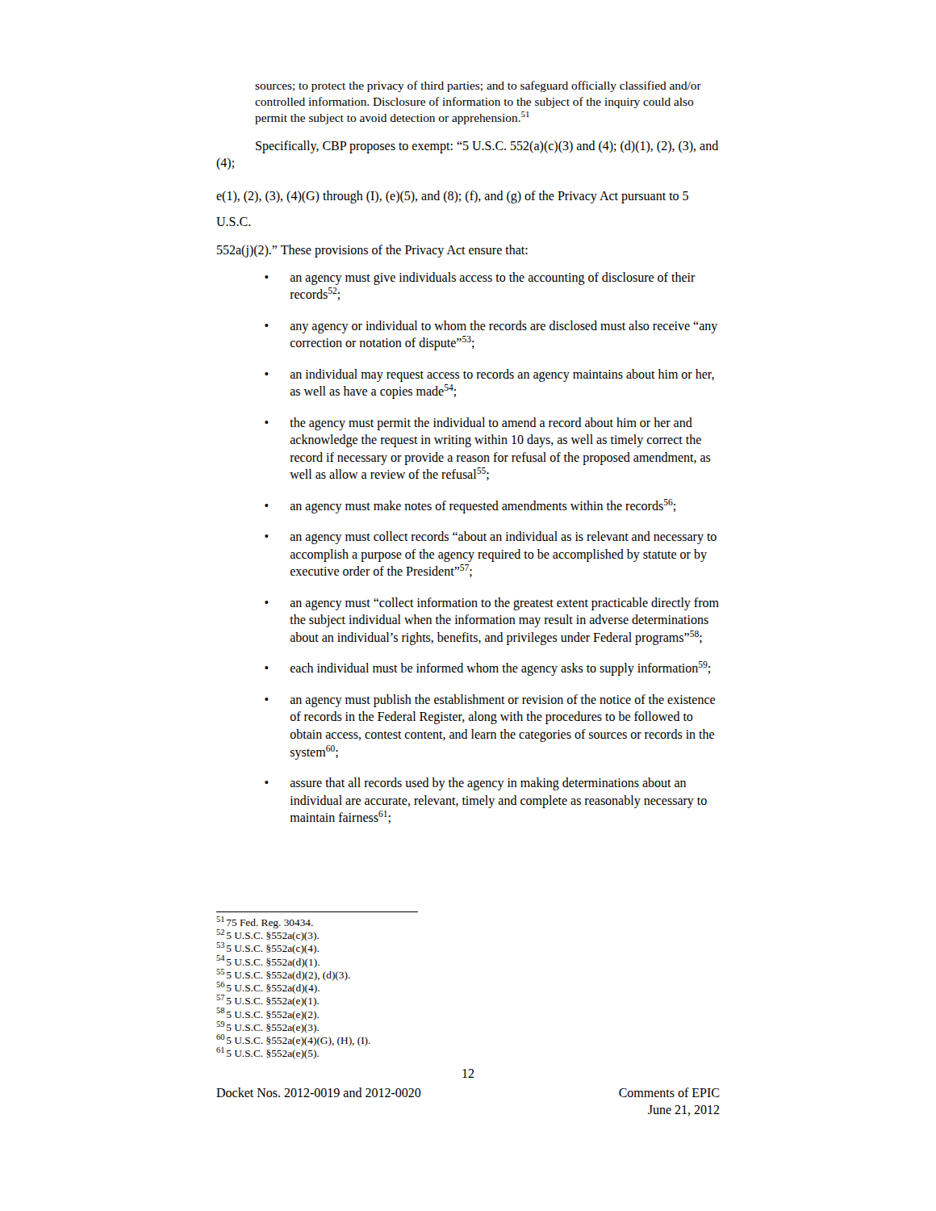sources; to protect the privacy of third parties; and to safeguard officially classified and/or controlled information. Disclosure of information to the subject of the inquiry could also permit the subject to avoid detection or apprehension.51
Specifically, CBP proposes to exempt: “5 U.S.C. 552(a)(c)(3) and (4); (d)(1), (2), (3), and (4);
e(1), (2), (3), (4)(G) through (I), (e)(5), and (8); (f), and (g) of the Privacy Act pursuant to 5 U.S.C.
552a(j)(2).” These provisions of the Privacy Act ensure that:
an agency must give individuals access to the accounting of disclosure of their records52;
any agency or individual to whom the records are disclosed must also receive “any correction or notation of dispute”53;
an individual may request access to records an agency maintains about him or her, as well as have a copies made54;
the agency must permit the individual to amend a record about him or her and acknowledge the request in writing within 10 days, as well as timely correct the record if necessary or provide a reason for refusal of the proposed amendment, as well as allow a review of the refusal55;
an agency must make notes of requested amendments within the records56;
an agency must collect records “about an individual as is relevant and necessary to accomplish a purpose of the agency required to be accomplished by statute or by executive order of the President”57;
an agency must “collect information to the greatest extent practicable directly from the subject individual when the information may result in adverse determinations about an individual’s rights, benefits, and privileges under Federal programs”58;
each individual must be informed whom the agency asks to supply information59;
an agency must publish the establishment or revision of the notice of the existence of records in the Federal Register, along with the procedures to be followed to obtain access, contest content, and learn the categories of sources or records in the system60;
assure that all records used by the agency in making determinations about an individual are accurate, relevant, timely and complete as reasonably necessary to maintain fairness61;
5175 Fed. Reg. 30434.
525 U.S.C. §552a(c)(3).
535 U.S.C. §552a(c)(4).
545 U.S.C. §552a(d)(1).
555 U.S.C. §552a(d)(2), (d)(3).
565 U.S.C. §552a(d)(4).
575 U.S.C. §552a(e)(1).
585 U.S.C. §552a(e)(2).
595 U.S.C. §552a(e)(3).
605 U.S.C. §552a(e)(4)(G), (H), (I).
615 U.S.C. §552a(e)(5).
12
Docket Nos. 2012-0019 and 2012-0020
Comments of EPIC
June 21, 2012